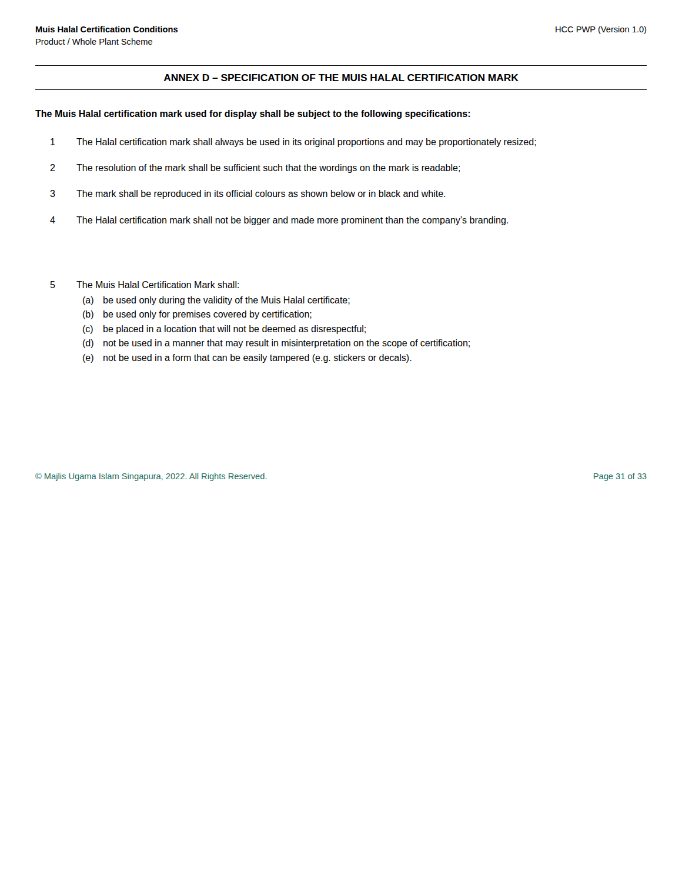Muis Halal Certification Conditions
Product / Whole Plant Scheme
HCC PWP (Version 1.0)
ANNEX D – SPECIFICATION OF THE MUIS HALAL CERTIFICATION MARK
The Muis Halal certification mark used for display shall be subject to the following specifications:
The Halal certification mark shall always be used in its original proportions and may be proportionately resized;
The resolution of the mark shall be sufficient such that the wordings on the mark is readable;
The mark shall be reproduced in its official colours as shown below or in black and white.
The Halal certification mark shall not be bigger and made more prominent than the company’s branding.
5 The Muis Halal Certification Mark shall:
be used only during the validity of the Muis Halal certificate;
be used only for premises covered by certification;
be placed in a location that will not be deemed as disrespectful;
not be used in a manner that may result in misinterpretation on the scope of certification;
not be used in a form that can be easily tampered (e.g. stickers or decals).
© Majlis Ugama Islam Singapura, 2022. All Rights Reserved.
Page 31 of 33